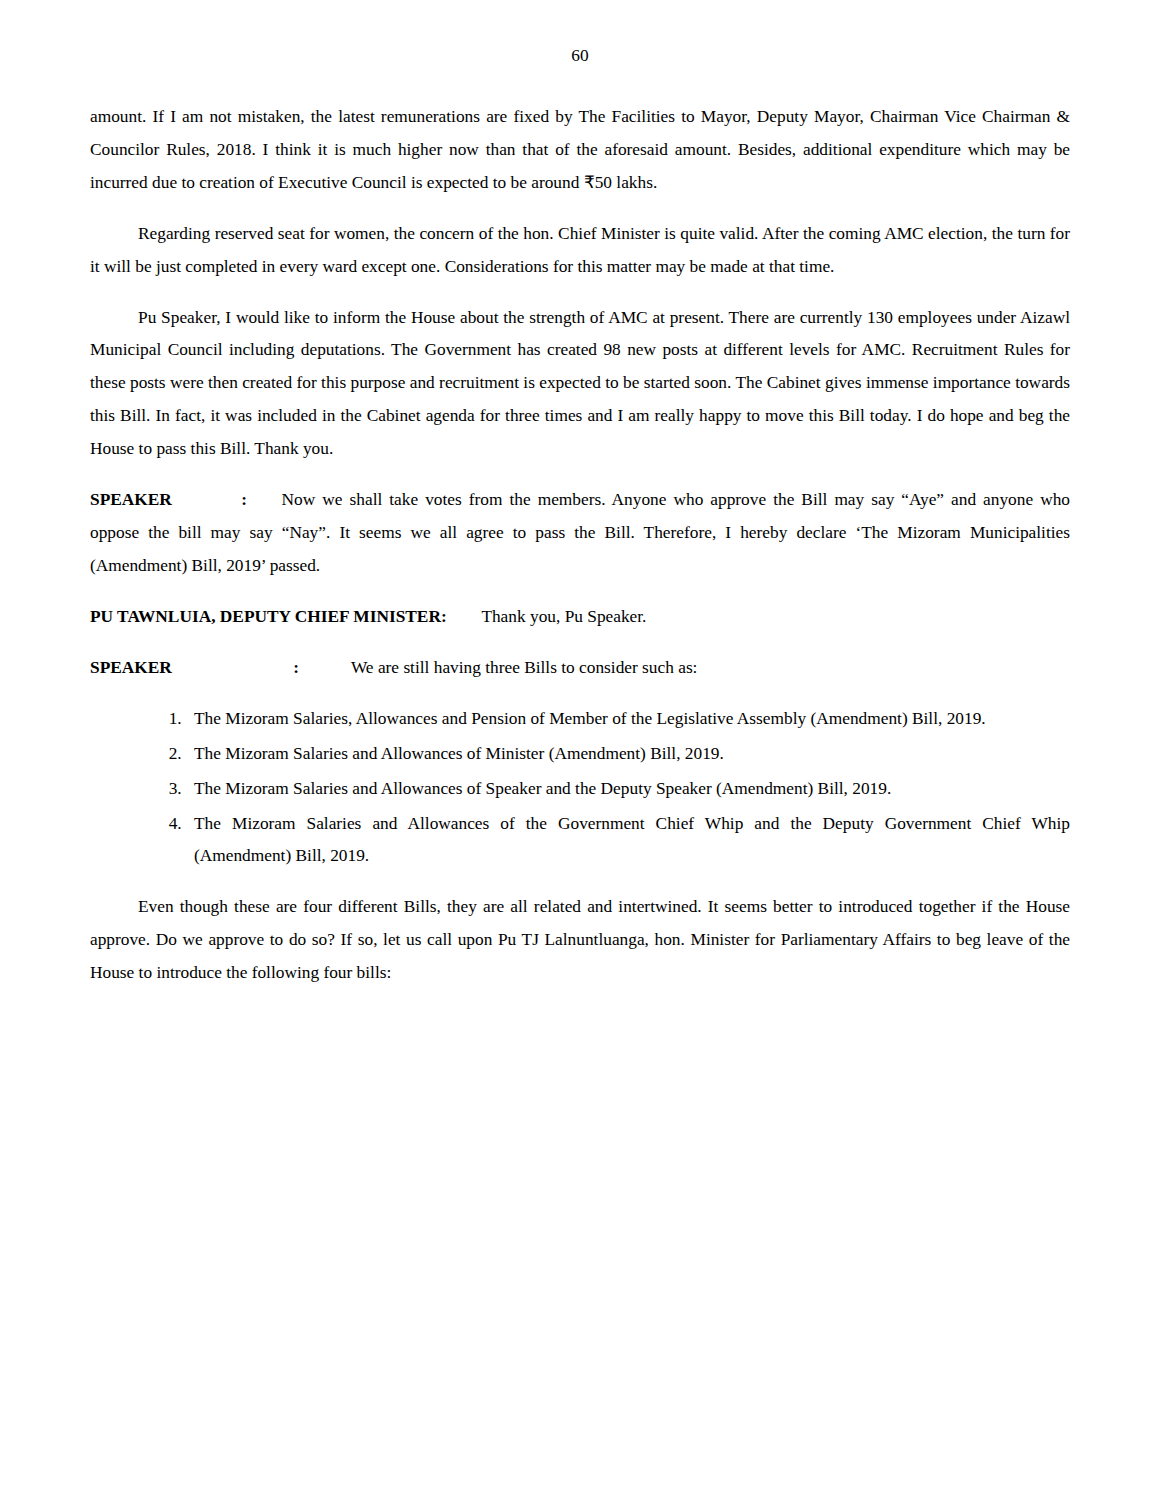60
amount. If I am not mistaken, the latest remunerations are fixed by The Facilities to Mayor, Deputy Mayor, Chairman Vice Chairman & Councilor Rules, 2018. I think it is much higher now than that of the aforesaid amount. Besides, additional expenditure which may be incurred due to creation of Executive Council is expected to be around ₹50 lakhs.
Regarding reserved seat for women, the concern of the hon. Chief Minister is quite valid. After the coming AMC election, the turn for it will be just completed in every ward except one. Considerations for this matter may be made at that time.
Pu Speaker, I would like to inform the House about the strength of AMC at present. There are currently 130 employees under Aizawl Municipal Council including deputations. The Government has created 98 new posts at different levels for AMC. Recruitment Rules for these posts were then created for this purpose and recruitment is expected to be started soon. The Cabinet gives immense importance towards this Bill. In fact, it was included in the Cabinet agenda for three times and I am really happy to move this Bill today. I do hope and beg the House to pass this Bill. Thank you.
SPEAKER    :  Now we shall take votes from the members. Anyone who approve the Bill may say “Aye” and anyone who oppose the bill may say “Nay”. It seems we all agree to pass the Bill. Therefore, I hereby declare ‘The Mizoram Municipalities (Amendment) Bill, 2019’ passed.
PU TAWNLUIA, DEPUTY CHIEF MINISTER:  Thank you, Pu Speaker.
SPEAKER       :   We are still having three Bills to consider such as:
The Mizoram Salaries, Allowances and Pension of Member of the Legislative Assembly (Amendment) Bill, 2019.
The Mizoram Salaries and Allowances of Minister (Amendment) Bill, 2019.
The Mizoram Salaries and Allowances of Speaker and the Deputy Speaker (Amendment) Bill, 2019.
The Mizoram Salaries and Allowances of the Government Chief Whip and the Deputy Government Chief Whip (Amendment) Bill, 2019.
Even though these are four different Bills, they are all related and intertwined. It seems better to introduced together if the House approve. Do we approve to do so? If so, let us call upon Pu TJ Lalnuntluanga, hon. Minister for Parliamentary Affairs to beg leave of the House to introduce the following four bills: